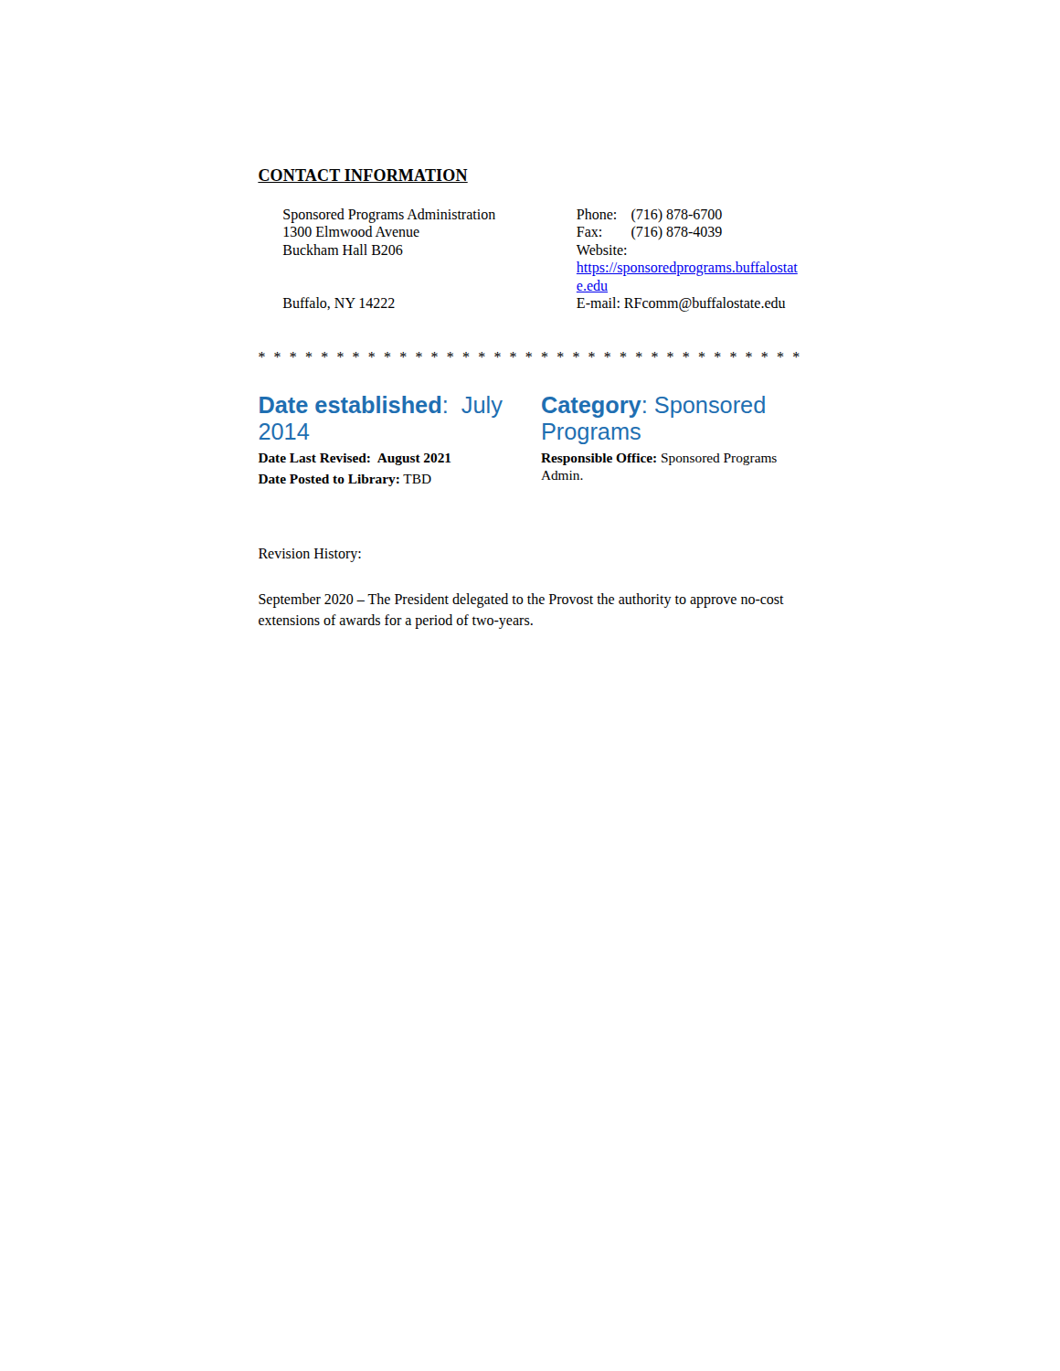CONTACT INFORMATION
| Sponsored Programs Administration | Phone: | (716) 878-6700 |
| 1300 Elmwood Avenue | Fax: | (716) 878-4039 |
| Buckham Hall B206 | Website: | |
| | https://sponsoredprograms.buffalostate.edu |
| Buffalo, NY 14222 | E-mail: RFcomm@buffalostate.edu |
* * * * * * * * * * * * * * * * * * * * * * * * * * * * * * * * * * * * * * * * * * * * * * * * * * * * * * * * * * * * * *
| Date established : July 2014 Date Last Revised: August 2021 Date Posted to Library: TBD | Category : Sponsored Programs Responsible Office: Sponsored Programs Admin. |
Revision History:
September 2020 – The President delegated to the Provost the authority to approve no-cost extensions of awards for a period of two-years.